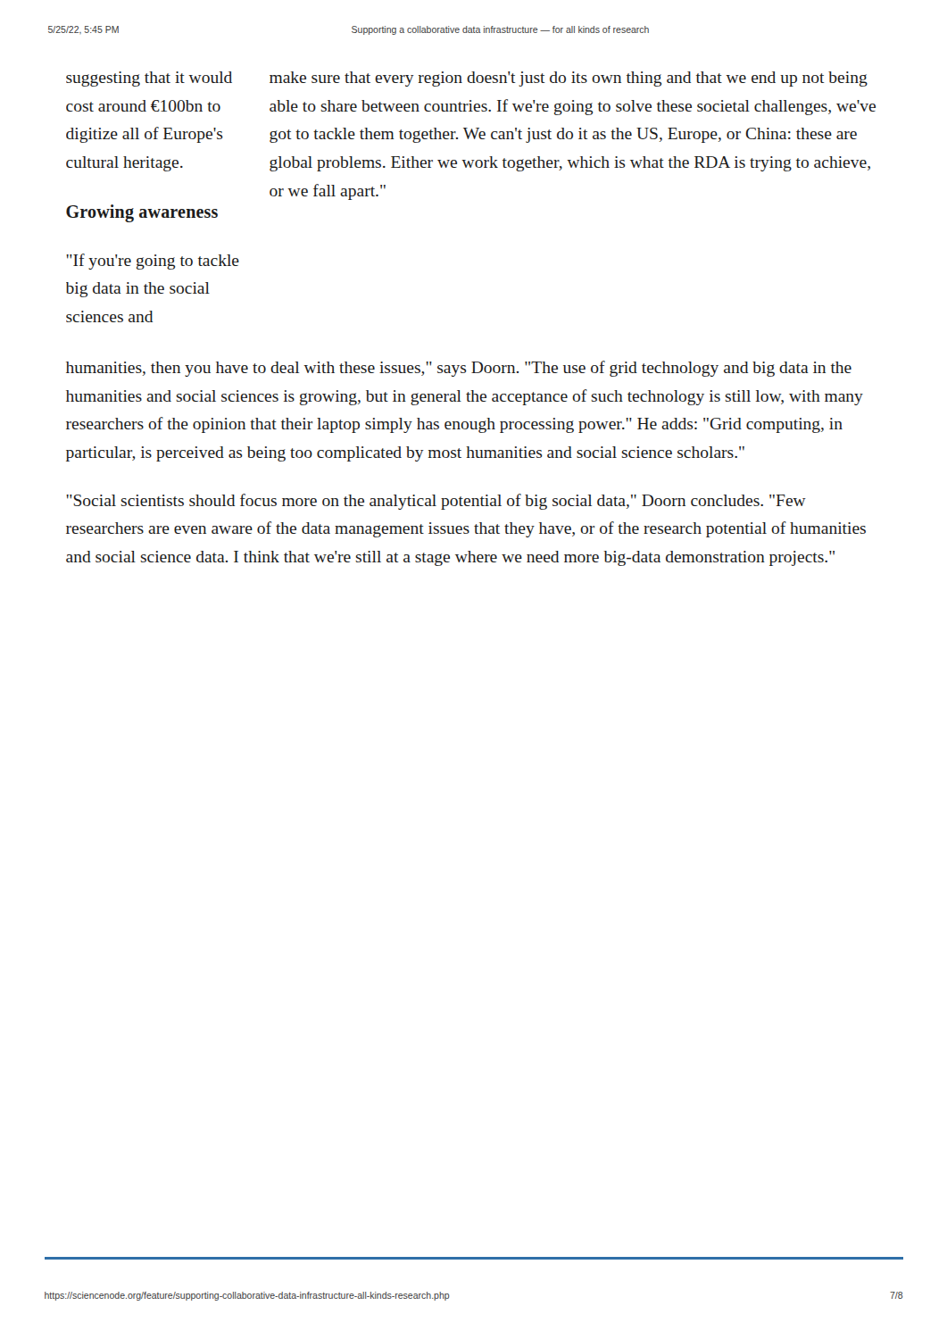5/25/22, 5:45 PM
Supporting a collaborative data infrastructure — for all kinds of research
suggesting that it would cost around €100bn to digitize all of Europe's cultural heritage.
Growing awareness
"If you're going to tackle big data in the social sciences and
make sure that every region doesn't just do its own thing and that we end up not being able to share between countries. If we're going to solve these societal challenges, we've got to tackle them together. We can't just do it as the US, Europe, or China: these are global problems. Either we work together, which is what the RDA is trying to achieve, or we fall apart."
humanities, then you have to deal with these issues," says Doorn. "The use of grid technology and big data in the humanities and social sciences is growing, but in general the acceptance of such technology is still low, with many researchers of the opinion that their laptop simply has enough processing power." He adds: "Grid computing, in particular, is perceived as being too complicated by most humanities and social science scholars."
"Social scientists should focus more on the analytical potential of big social data," Doorn concludes. "Few researchers are even aware of the data management issues that they have, or of the research potential of humanities and social science data. I think that we're still at a stage where we need more big-data demonstration projects."
https://sciencenode.org/feature/supporting-collaborative-data-infrastructure-all-kinds-research.php
7/8